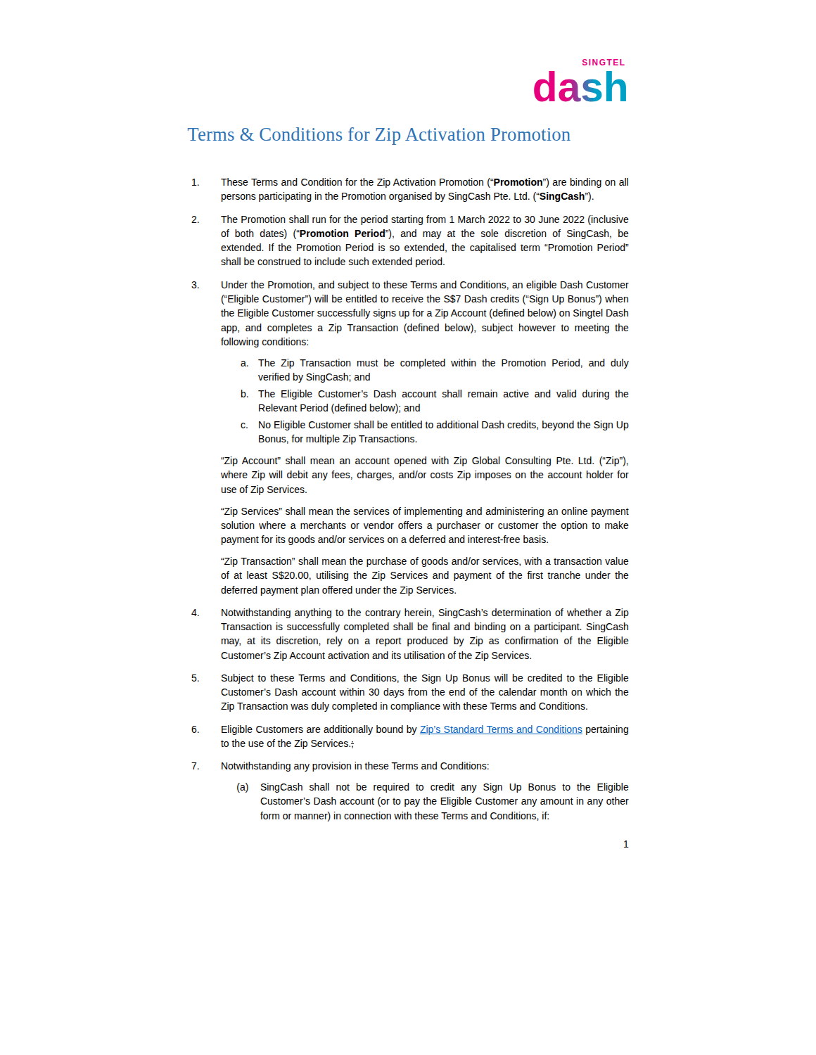SINGTEL
dash
Terms & Conditions for Zip Activation Promotion
These Terms and Condition for the Zip Activation Promotion (“Promotion”) are binding on all persons participating in the Promotion organised by SingCash Pte. Ltd. (“SingCash”).
The Promotion shall run for the period starting from 1 March 2022 to 30 June 2022 (inclusive of both dates) (“Promotion Period”), and may at the sole discretion of SingCash, be extended. If the Promotion Period is so extended, the capitalised term “Promotion Period” shall be construed to include such extended period.
Under the Promotion, and subject to these Terms and Conditions, an eligible Dash Customer (“Eligible Customer”) will be entitled to receive the S$7 Dash credits (“Sign Up Bonus”) when the Eligible Customer successfully signs up for a Zip Account (defined below) on Singtel Dash app, and completes a Zip Transaction (defined below), subject however to meeting the following conditions:
The Zip Transaction must be completed within the Promotion Period, and duly verified by SingCash; and
The Eligible Customer’s Dash account shall remain active and valid during the Relevant Period (defined below); and
No Eligible Customer shall be entitled to additional Dash credits, beyond the Sign Up Bonus, for multiple Zip Transactions.
“Zip Account” shall mean an account opened with Zip Global Consulting Pte. Ltd. (“Zip”), where Zip will debit any fees, charges, and/or costs Zip imposes on the account holder for use of Zip Services.
“Zip Services” shall mean the services of implementing and administering an online payment solution where a merchants or vendor offers a purchaser or customer the option to make payment for its goods and/or services on a deferred and interest-free basis.
“Zip Transaction” shall mean the purchase of goods and/or services, with a transaction value of at least S$20.00, utilising the Zip Services and payment of the first tranche under the deferred payment plan offered under the Zip Services.
Notwithstanding anything to the contrary herein, SingCash’s determination of whether a Zip Transaction is successfully completed shall be final and binding on a participant. SingCash may, at its discretion, rely on a report produced by Zip as confirmation of the Eligible Customer’s Zip Account activation and its utilisation of the Zip Services.
Subject to these Terms and Conditions, the Sign Up Bonus will be credited to the Eligible Customer’s Dash account within 30 days from the end of the calendar month on which the Zip Transaction was duly completed in compliance with these Terms and Conditions.
Eligible Customers are additionally bound by Zip’s Standard Terms and Conditions pertaining to the use of the Zip Services.;
Notwithstanding any provision in these Terms and Conditions:
SingCash shall not be required to credit any Sign Up Bonus to the Eligible Customer’s Dash account (or to pay the Eligible Customer any amount in any other form or manner) in connection with these Terms and Conditions, if:
1